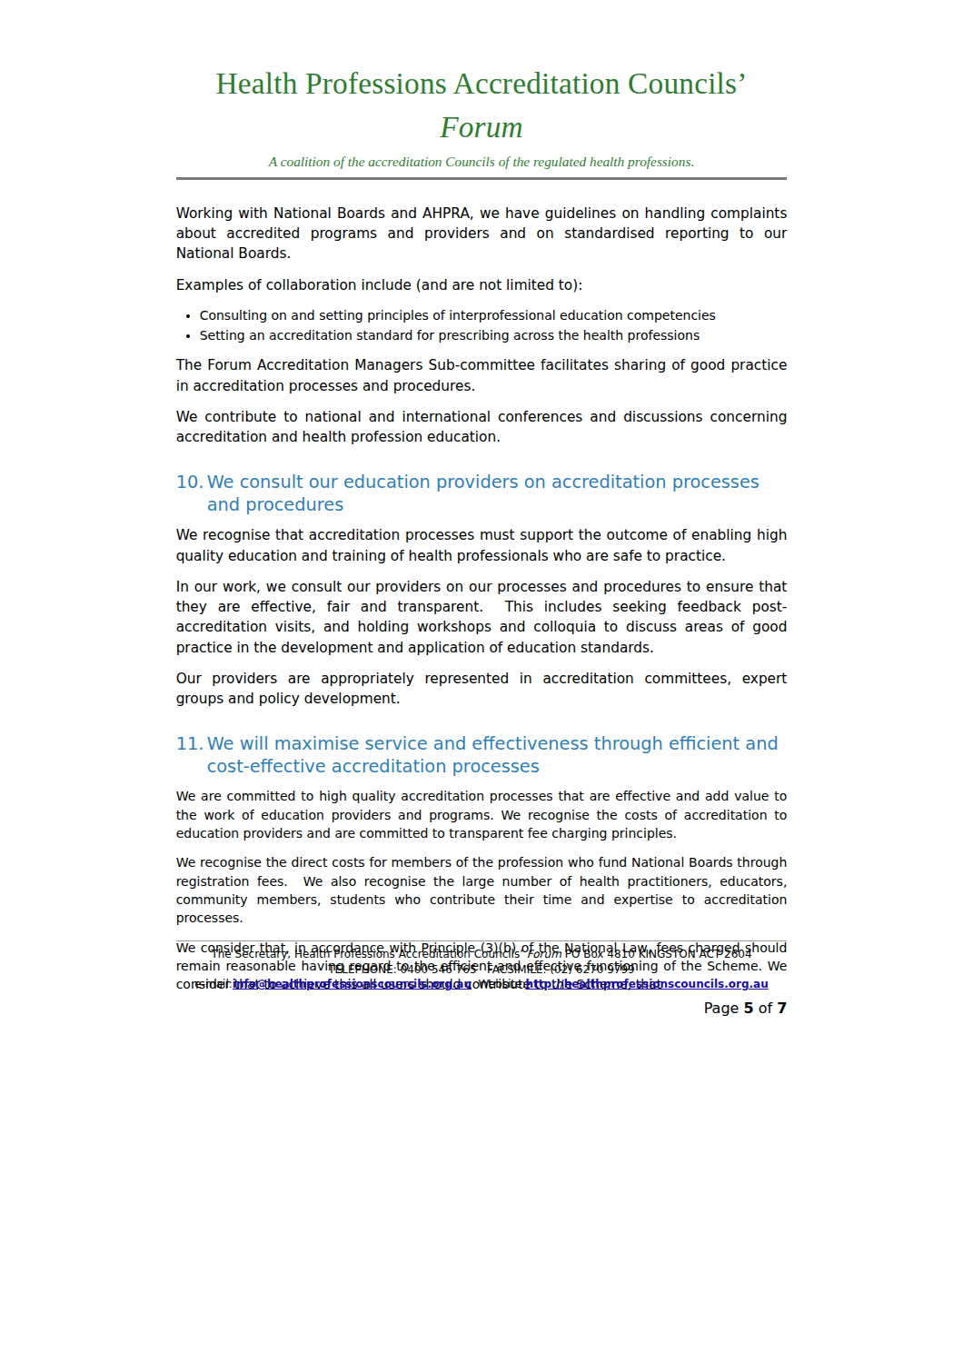Health Professions Accreditation Councils’ Forum
A coalition of the accreditation Councils of the regulated health professions.
Working with National Boards and AHPRA, we have guidelines on handling complaints about accredited programs and providers and on standardised reporting to our National Boards.
Examples of collaboration include (and are not limited to):
Consulting on and setting principles of interprofessional education competencies
Setting an accreditation standard for prescribing across the health professions
The Forum Accreditation Managers Sub-committee facilitates sharing of good practice in accreditation processes and procedures.
We contribute to national and international conferences and discussions concerning accreditation and health profession education.
10. We consult our education providers on accreditation processes and procedures
We recognise that accreditation processes must support the outcome of enabling high quality education and training of health professionals who are safe to practice.
In our work, we consult our providers on our processes and procedures to ensure that they are effective, fair and transparent. This includes seeking feedback post-accreditation visits, and holding workshops and colloquia to discuss areas of good practice in the development and application of education standards.
Our providers are appropriately represented in accreditation committees, expert groups and policy development.
11. We will maximise service and effectiveness through efficient and cost-effective accreditation processes
We are committed to high quality accreditation processes that are effective and add value to the work of education providers and programs. We recognise the costs of accreditation to education providers and are committed to transparent fee charging principles.
We recognise the direct costs for members of the profession who fund National Boards through registration fees. We also recognise the large number of health practitioners, educators, community members, students who contribute their time and expertise to accreditation processes.
We consider that, in accordance with Principle (3)(b) of the National Law, fees charged should remain reasonable having regard to the efficient and effective functioning of the Scheme. We consider that to achieve this all users should contribute to the Scheme, that
The Secretary, Health Professions Accreditation Councils’ Forum PO Box 4810 KINGSTON ACT 2604
TELEPHONE: 0400 546 765 FACSIMILE: (02) 6270 9799
e-mail:info@healthprofessionscouncils.org.au Website:http://healthprofessionscouncils.org.au
Page 5 of 7